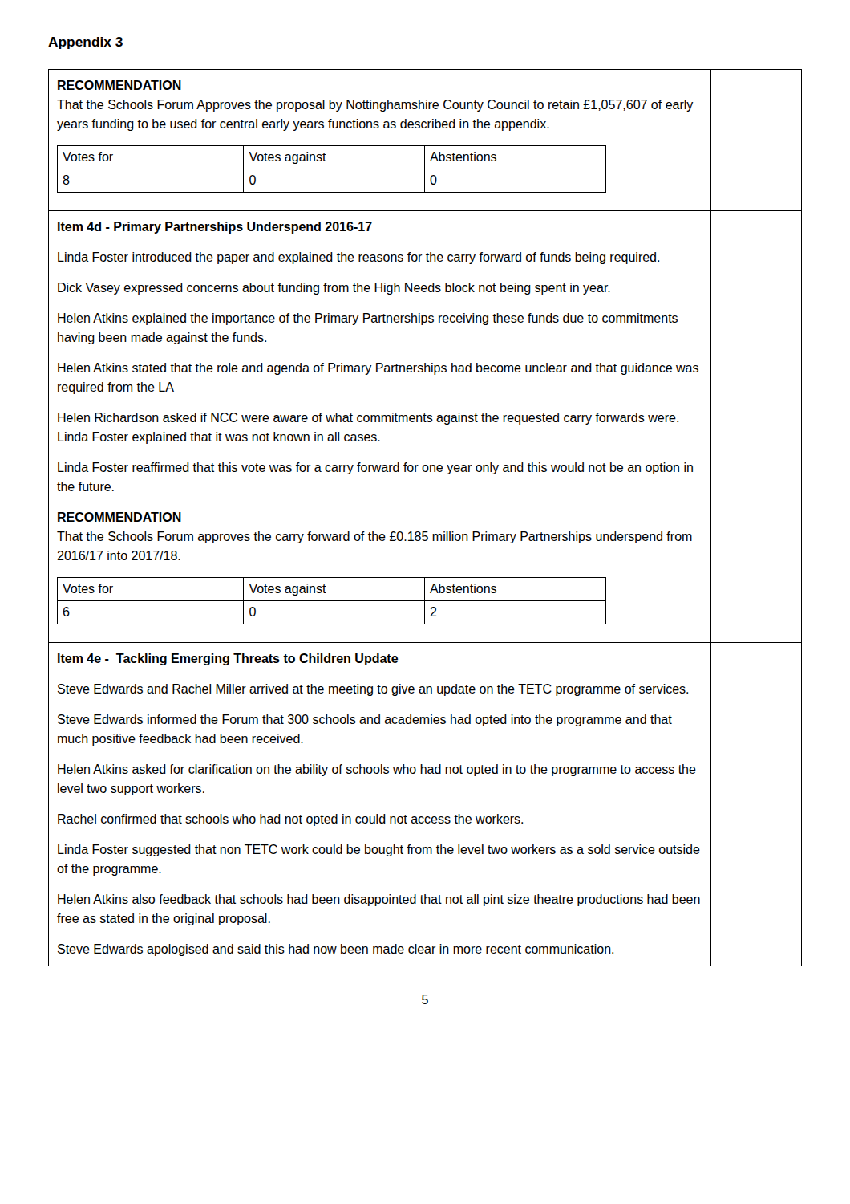Appendix 3
| RECOMMENDATION That the Schools Forum Approves the proposal by Nottinghamshire County Council to retain £1,057,607 of early years funding to be used for central early years functions as described in the appendix. / Votes for / Votes against / Abstentions / / 8 / 0 / 0 / | |
| Item 4d - Primary Partnerships Underspend 2016-17 Linda Foster introduced the paper and explained the reasons for the carry forward of funds being required. Dick Vasey expressed concerns about funding from the High Needs block not being spent in year. Helen Atkins explained the importance of the Primary Partnerships receiving these funds due to commitments having been made against the funds. Helen Atkins stated that the role and agenda of Primary Partnerships had become unclear and that guidance was required from the LA Helen Richardson asked if NCC were aware of what commitments against the requested carry forwards were. Linda Foster explained that it was not known in all cases. Linda Foster reaffirmed that this vote was for a carry forward for one year only and this would not be an option in the future. RECOMMENDATION That the Schools Forum approves the carry forward of the £0.185 million Primary Partnerships underspend from 2016/17 into 2017/18. / Votes for / Votes against / Abstentions / / 6 / 0 / 2 / | |
| Item 4e - Tackling Emerging Threats to Children Update Steve Edwards and Rachel Miller arrived at the meeting to give an update on the TETC programme of services. Steve Edwards informed the Forum that 300 schools and academies had opted into the programme and that much positive feedback had been received. Helen Atkins asked for clarification on the ability of schools who had not opted in to the programme to access the level two support workers. Rachel confirmed that schools who had not opted in could not access the workers. Linda Foster suggested that non TETC work could be bought from the level two workers as a sold service outside of the programme. Helen Atkins also feedback that schools had been disappointed that not all pint size theatre productions had been free as stated in the original proposal. Steve Edwards apologised and said this had now been made clear in more recent communication. | |
5